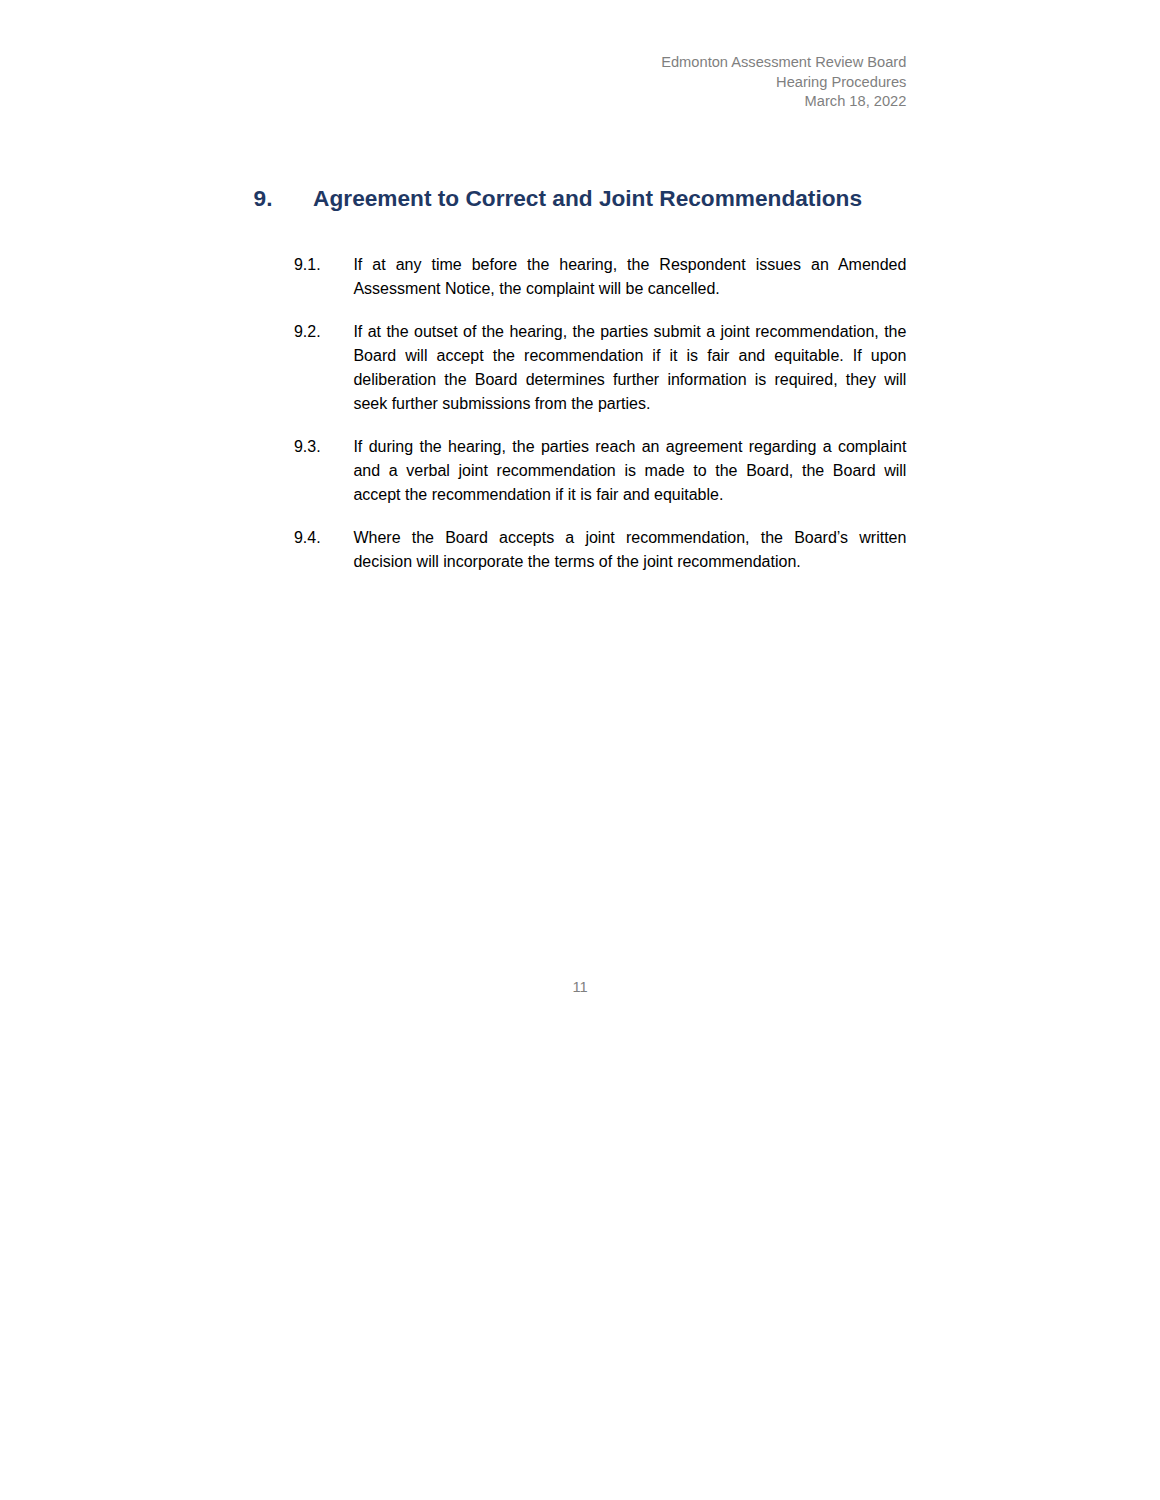Edmonton Assessment Review Board
Hearing Procedures
March 18, 2022
9. Agreement to Correct and Joint Recommendations
9.1. If at any time before the hearing, the Respondent issues an Amended Assessment Notice, the complaint will be cancelled.
9.2. If at the outset of the hearing, the parties submit a joint recommendation, the Board will accept the recommendation if it is fair and equitable. If upon deliberation the Board determines further information is required, they will seek further submissions from the parties.
9.3. If during the hearing, the parties reach an agreement regarding a complaint and a verbal joint recommendation is made to the Board, the Board will accept the recommendation if it is fair and equitable.
9.4. Where the Board accepts a joint recommendation, the Board’s written decision will incorporate the terms of the joint recommendation.
11